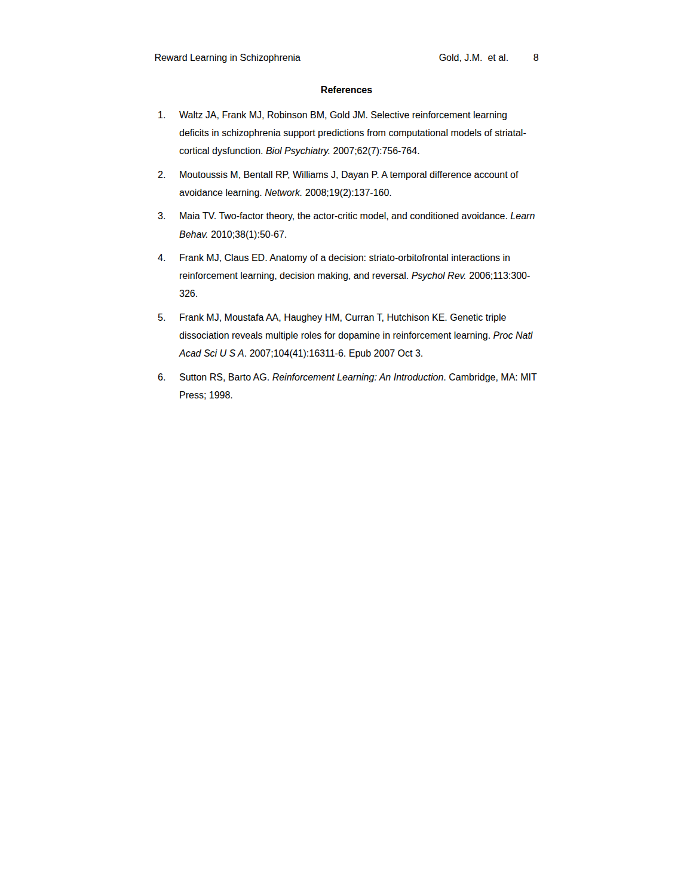Reward Learning in Schizophrenia Gold, J.M. et al. 8
References
Waltz JA, Frank MJ, Robinson BM, Gold JM. Selective reinforcement learning deficits in schizophrenia support predictions from computational models of striatal-cortical dysfunction. Biol Psychiatry. 2007;62(7):756-764.
Moutoussis M, Bentall RP, Williams J, Dayan P. A temporal difference account of avoidance learning. Network. 2008;19(2):137-160.
Maia TV. Two-factor theory, the actor-critic model, and conditioned avoidance. Learn Behav. 2010;38(1):50-67.
Frank MJ, Claus ED. Anatomy of a decision: striato-orbitofrontal interactions in reinforcement learning, decision making, and reversal. Psychol Rev. 2006;113:300-326.
Frank MJ, Moustafa AA, Haughey HM, Curran T, Hutchison KE. Genetic triple dissociation reveals multiple roles for dopamine in reinforcement learning. Proc Natl Acad Sci U S A. 2007;104(41):16311-6. Epub 2007 Oct 3.
Sutton RS, Barto AG. Reinforcement Learning: An Introduction. Cambridge, MA: MIT Press; 1998.